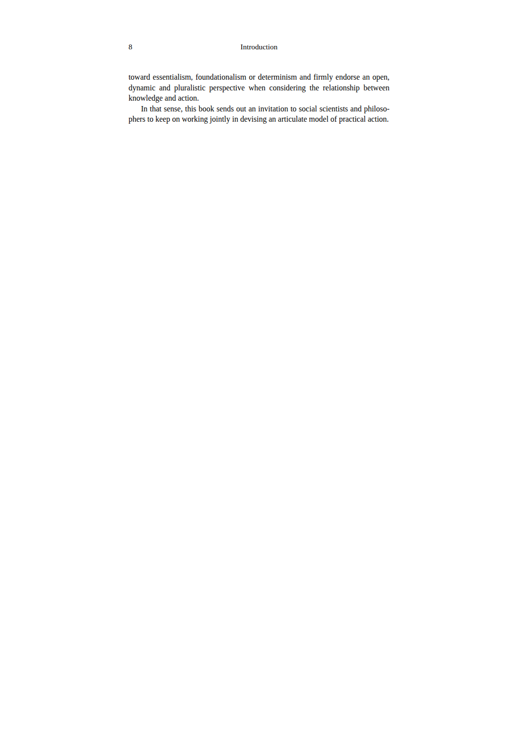8 Introduction
toward essentialism, foundationalism or determinism and firmly endorse an open, dynamic and pluralistic perspective when considering the relationship between knowledge and action.
In that sense, this book sends out an invitation to social scientists and philosophers to keep on working jointly in devising an articulate model of practical action.